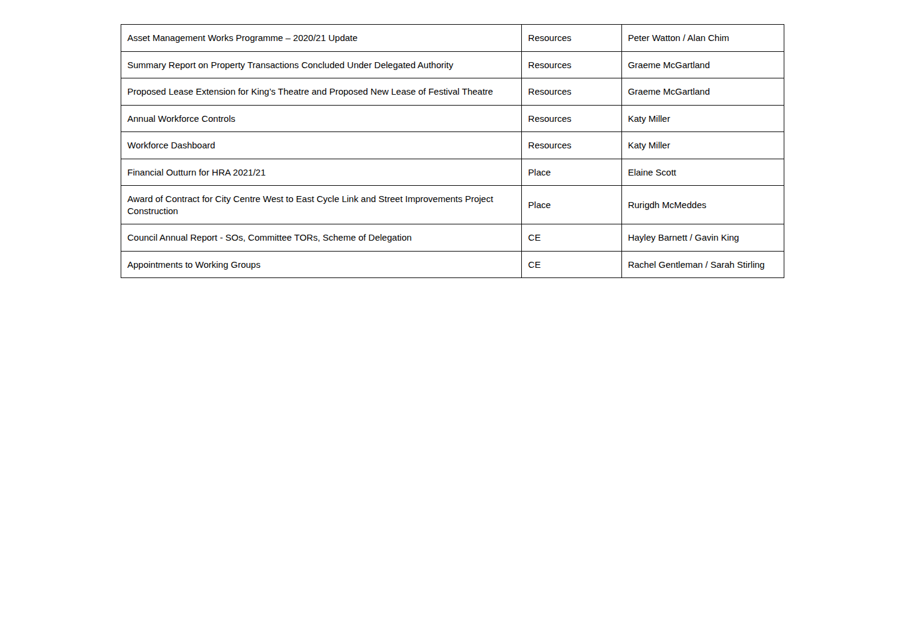| Asset Management Works Programme – 2020/21 Update | Resources | Peter Watton / Alan Chim |
| Summary Report on Property Transactions Concluded Under Delegated Authority | Resources | Graeme McGartland |
| Proposed Lease Extension for King’s Theatre and Proposed New Lease of Festival Theatre | Resources | Graeme McGartland |
| Annual Workforce Controls | Resources | Katy Miller |
| Workforce Dashboard | Resources | Katy Miller |
| Financial Outturn for HRA 2021/21 | Place | Elaine Scott |
| Award of Contract for City Centre West to East Cycle Link and Street Improvements Project Construction | Place | Rurigdh McMeddes |
| Council Annual Report - SOs, Committee TORs, Scheme of Delegation | CE | Hayley Barnett / Gavin King |
| Appointments to Working Groups | CE | Rachel Gentleman / Sarah Stirling |